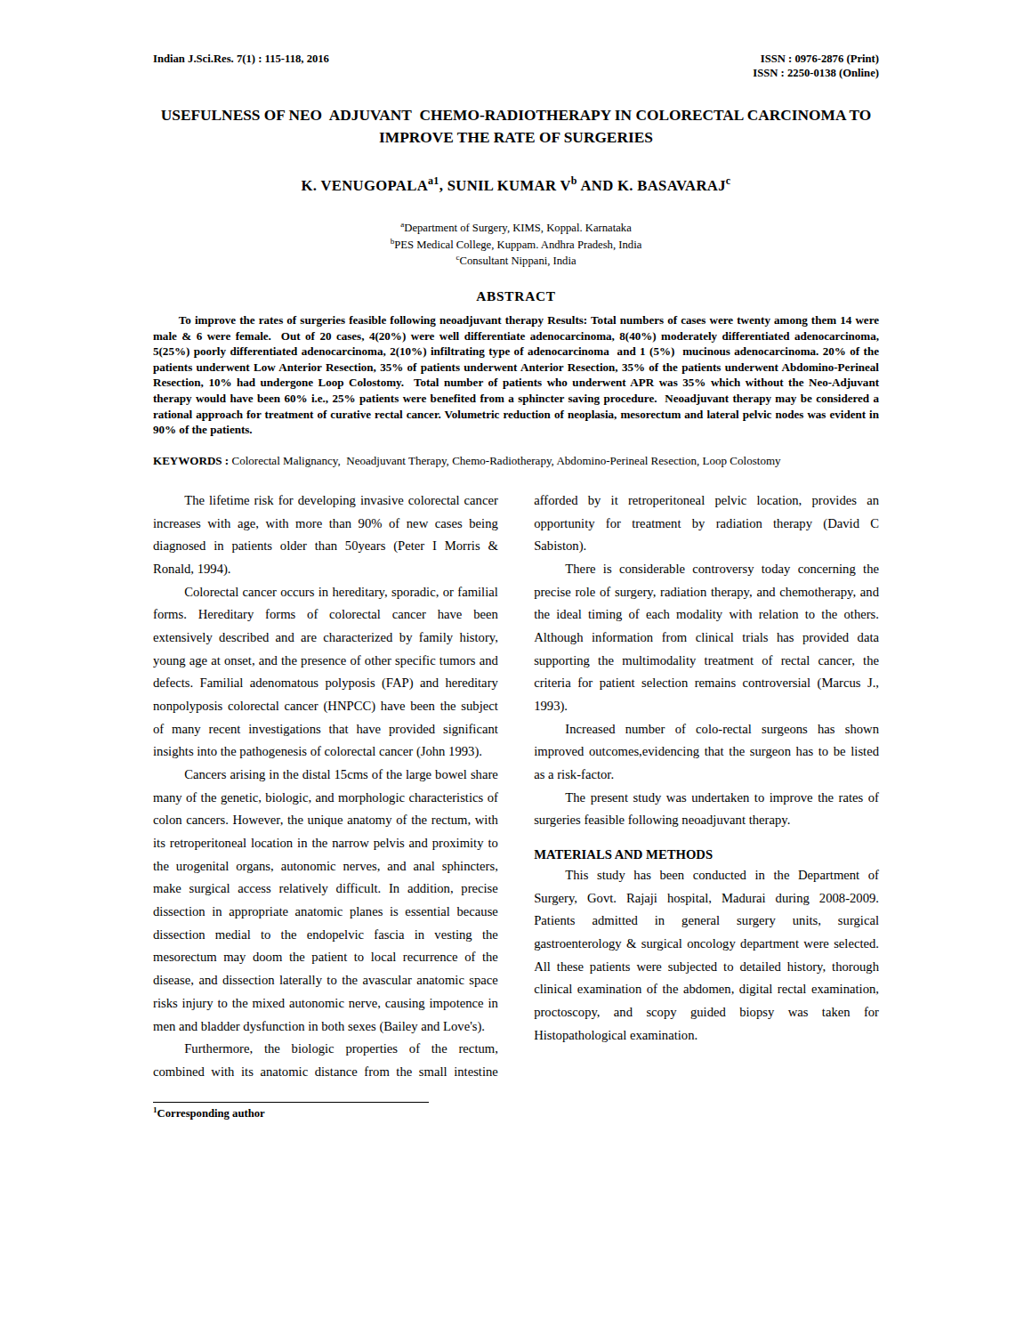Indian J.Sci.Res. 7(1) : 115-118, 2016
ISSN : 0976-2876 (Print)
ISSN : 2250-0138 (Online)
Usefulness of Neo Adjuvant Chemo-Radiotherapy in Colorectal Carcinoma to Improve the Rate of Surgeries
K. VENUGOPALAa1, SUNIL KUMAR Vb AND K. BASAVARAJc
aDepartment of Surgery, KIMS, Koppal. Karnataka
bPES Medical College, Kuppam. Andhra Pradesh, India
cConsultant Nippani, India
ABSTRACT
To improve the rates of surgeries feasible following neoadjuvant therapy Results: Total numbers of cases were twenty among them 14 were male & 6 were female. Out of 20 cases, 4(20%) were well differentiate adenocarcinoma, 8(40%) moderately differentiated adenocarcinoma, 5(25%) poorly differentiated adenocarcinoma, 2(10%) infiltrating type of adenocarcinoma and 1 (5%) mucinous adenocarcinoma. 20% of the patients underwent Low Anterior Resection, 35% of patients underwent Anterior Resection, 35% of the patients underwent Abdomino-Perineal Resection, 10% had undergone Loop Colostomy. Total number of patients who underwent APR was 35% which without the Neo-Adjuvant therapy would have been 60% i.e., 25% patients were benefited from a sphincter saving procedure. Neoadjuvant therapy may be considered a rational approach for treatment of curative rectal cancer. Volumetric reduction of neoplasia, mesorectum and lateral pelvic nodes was evident in 90% of the patients.
KEYWORDS : Colorectal Malignancy, Neoadjuvant Therapy, Chemo-Radiotherapy, Abdomino-Perineal Resection, Loop Colostomy
The lifetime risk for developing invasive colorectal cancer increases with age, with more than 90% of new cases being diagnosed in patients older than 50years (Peter I Morris & Ronald, 1994).
Colorectal cancer occurs in hereditary, sporadic, or familial forms. Hereditary forms of colorectal cancer have been extensively described and are characterized by family history, young age at onset, and the presence of other specific tumors and defects. Familial adenomatous polyposis (FAP) and hereditary nonpolyposis colorectal cancer (HNPCC) have been the subject of many recent investigations that have provided significant insights into the pathogenesis of colorectal cancer (John 1993).
Cancers arising in the distal 15cms of the large bowel share many of the genetic, biologic, and morphologic characteristics of colon cancers. However, the unique anatomy of the rectum, with its retroperitoneal location in the narrow pelvis and proximity to the urogenital organs, autonomic nerves, and anal sphincters, make surgical access relatively difficult. In addition, precise dissection in appropriate anatomic planes is essential because dissection medial to the endopelvic fascia in vesting the mesorectum may doom the patient to local recurrence of the disease, and dissection laterally to the avascular anatomic space risks injury to the mixed autonomic nerve, causing impotence in men and bladder dysfunction in both sexes (Bailey and Love's).
Furthermore, the biologic properties of the rectum, combined with its anatomic distance from the small intestine afforded by it retroperitoneal pelvic location, provides an opportunity for treatment by radiation therapy (David C Sabiston).
There is considerable controversy today concerning the precise role of surgery, radiation therapy, and chemotherapy, and the ideal timing of each modality with relation to the others. Although information from clinical trials has provided data supporting the multimodality treatment of rectal cancer, the criteria for patient selection remains controversial (Marcus J., 1993).
Increased number of colo-rectal surgeons has shown improved outcomes,evidencing that the surgeon has to be listed as a risk-factor.
The present study was undertaken to improve the rates of surgeries feasible following neoadjuvant therapy.
Materials and Methods
This study has been conducted in the Department of Surgery, Govt. Rajaji hospital, Madurai during 2008-2009. Patients admitted in general surgery units, surgical gastroenterology & surgical oncology department were selected. All these patients were subjected to detailed history, thorough clinical examination of the abdomen, digital rectal examination, proctoscopy, and scopy guided biopsy was taken for Histopathological examination.
1Corresponding author